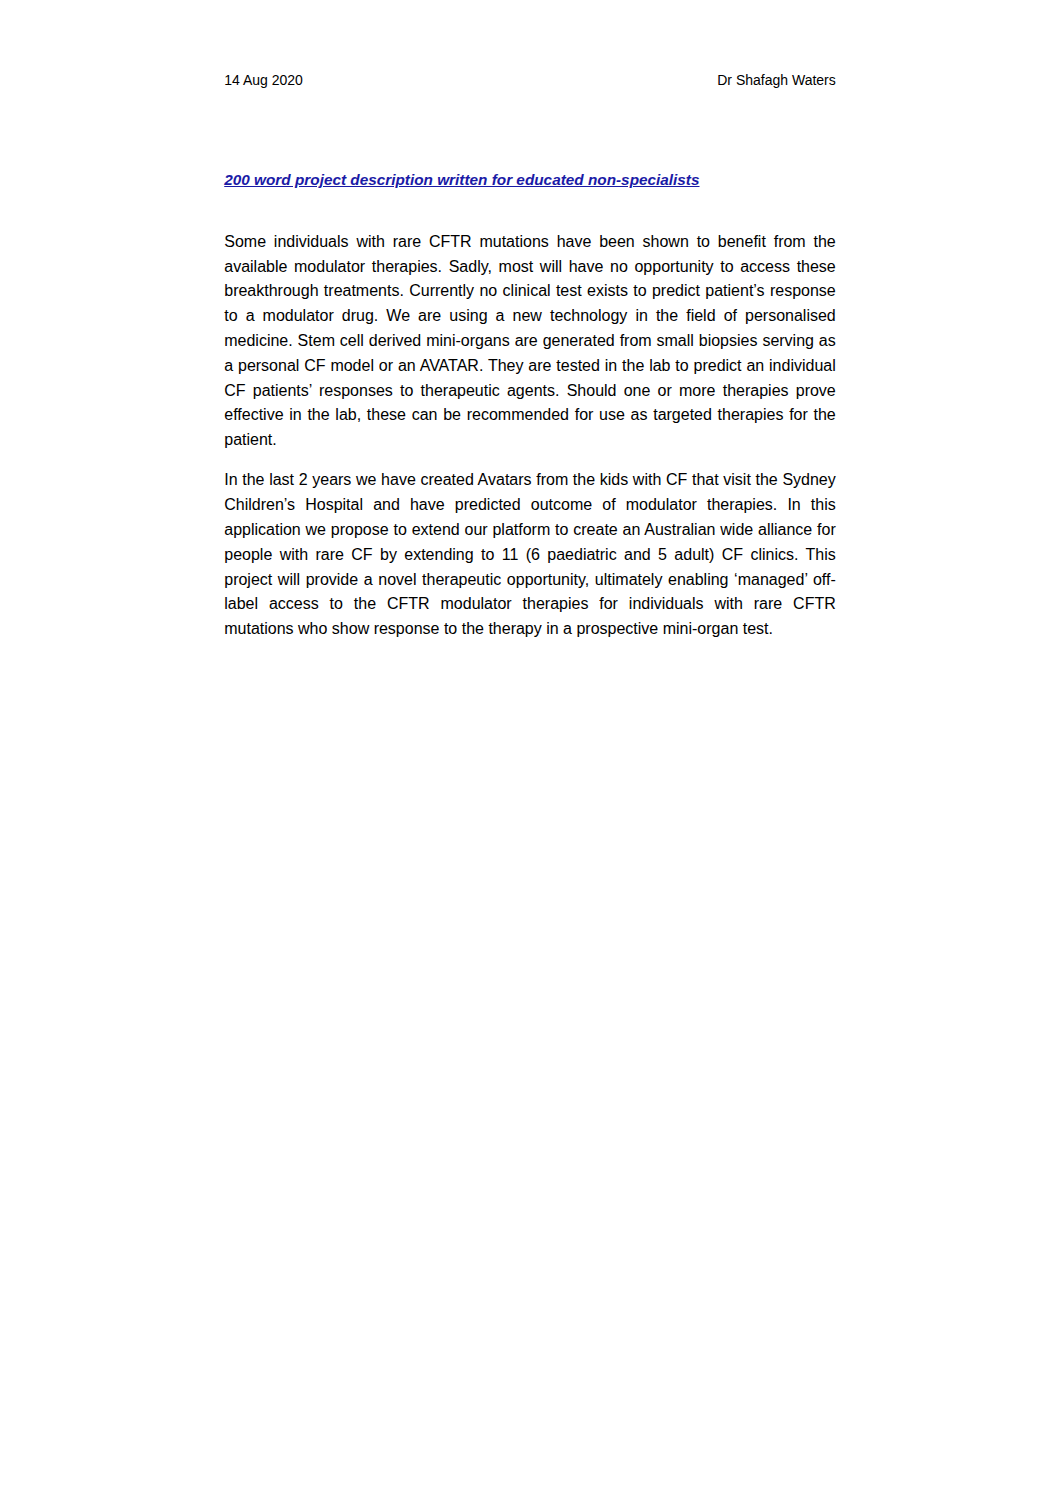14 Aug 2020
Dr Shafagh Waters
200 word project description written for educated non-specialists
Some individuals with rare CFTR mutations have been shown to benefit from the available modulator therapies. Sadly, most will have no opportunity to access these breakthrough treatments. Currently no clinical test exists to predict patient’s response to a modulator drug. We are using a new technology in the field of personalised medicine. Stem cell derived mini-organs are generated from small biopsies serving as a personal CF model or an AVATAR. They are tested in the lab to predict an individual CF patients’ responses to therapeutic agents. Should one or more therapies prove effective in the lab, these can be recommended for use as targeted therapies for the patient.
In the last 2 years we have created Avatars from the kids with CF that visit the Sydney Children’s Hospital and have predicted outcome of modulator therapies. In this application we propose to extend our platform to create an Australian wide alliance for people with rare CF by extending to 11 (6 paediatric and 5 adult) CF clinics. This project will provide a novel therapeutic opportunity, ultimately enabling ‘managed’ off-label access to the CFTR modulator therapies for individuals with rare CFTR mutations who show response to the therapy in a prospective mini-organ test.